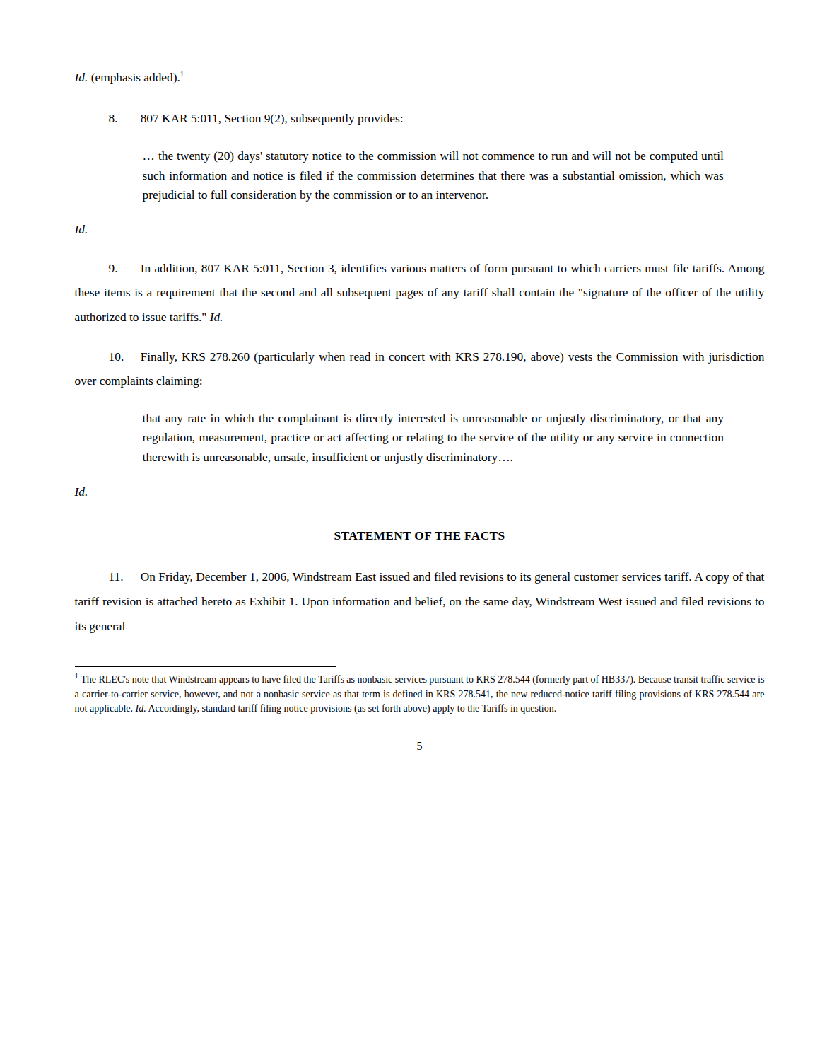Id. (emphasis added).1
8. 807 KAR 5:011, Section 9(2), subsequently provides:
… the twenty (20) days' statutory notice to the commission will not commence to run and will not be computed until such information and notice is filed if the commission determines that there was a substantial omission, which was prejudicial to full consideration by the commission or to an intervenor.
Id.
9. In addition, 807 KAR 5:011, Section 3, identifies various matters of form pursuant to which carriers must file tariffs. Among these items is a requirement that the second and all subsequent pages of any tariff shall contain the "signature of the officer of the utility authorized to issue tariffs." Id.
10. Finally, KRS 278.260 (particularly when read in concert with KRS 278.190, above) vests the Commission with jurisdiction over complaints claiming:
that any rate in which the complainant is directly interested is unreasonable or unjustly discriminatory, or that any regulation, measurement, practice or act affecting or relating to the service of the utility or any service in connection therewith is unreasonable, unsafe, insufficient or unjustly discriminatory….
Id.
STATEMENT OF THE FACTS
11. On Friday, December 1, 2006, Windstream East issued and filed revisions to its general customer services tariff. A copy of that tariff revision is attached hereto as Exhibit 1. Upon information and belief, on the same day, Windstream West issued and filed revisions to its general
1 The RLEC's note that Windstream appears to have filed the Tariffs as nonbasic services pursuant to KRS 278.544 (formerly part of HB337). Because transit traffic service is a carrier-to-carrier service, however, and not a nonbasic service as that term is defined in KRS 278.541, the new reduced-notice tariff filing provisions of KRS 278.544 are not applicable. Id. Accordingly, standard tariff filing notice provisions (as set forth above) apply to the Tariffs in question.
5